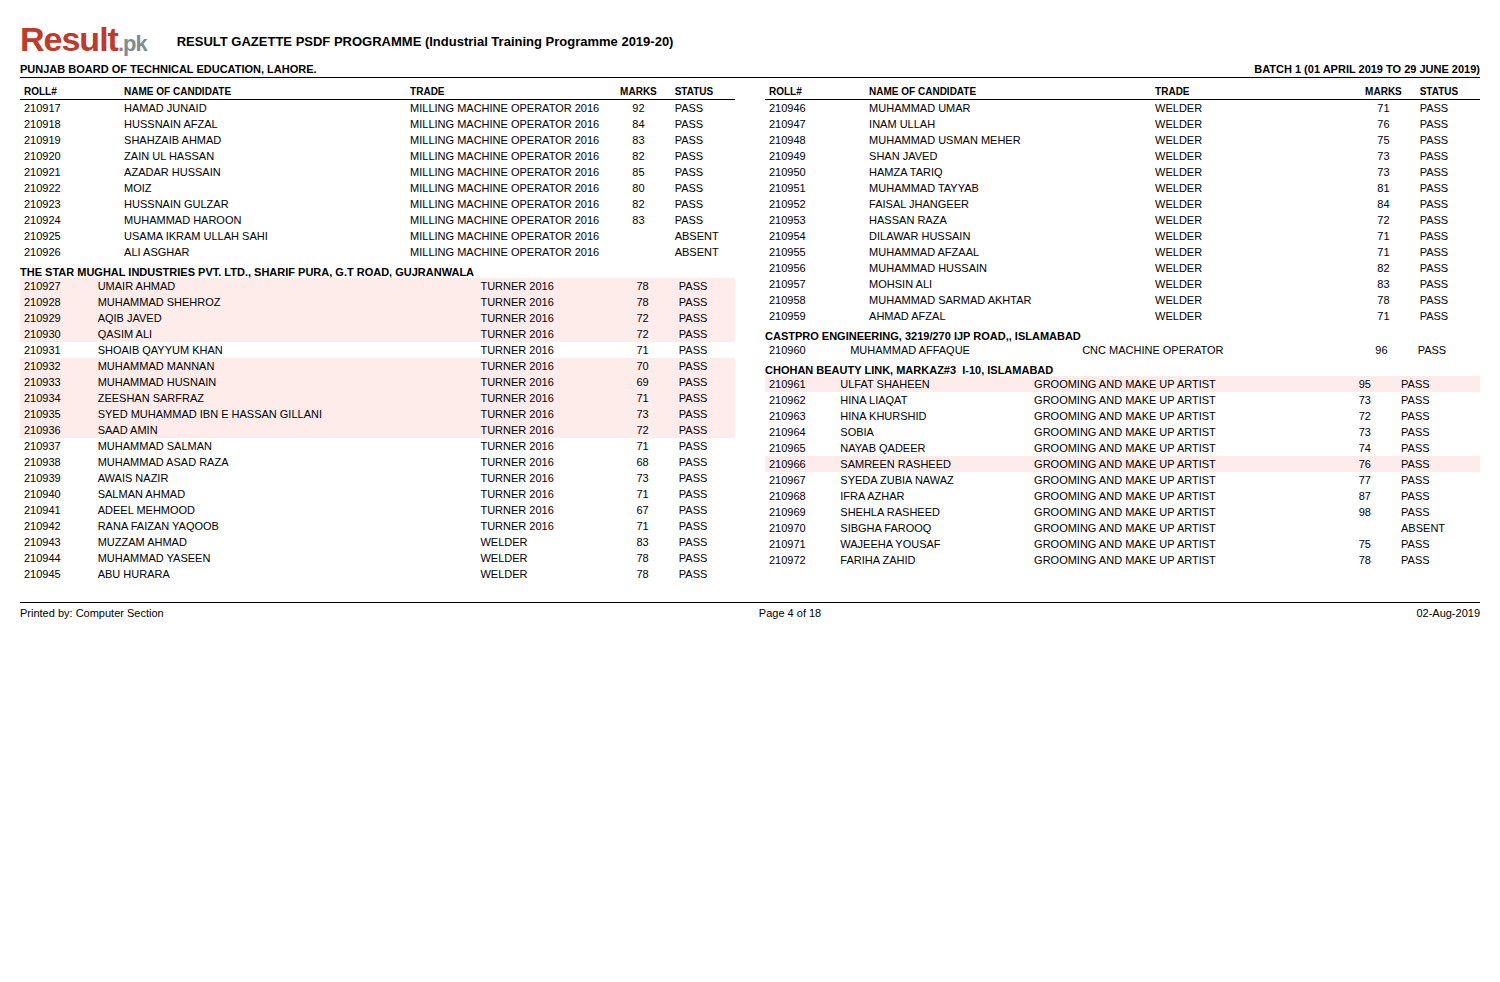Result.pk
RESULT GAZETTE PSDF PROGRAMME (Industrial Training Programme 2019-20)
PUNJAB BOARD OF TECHNICAL EDUCATION, LAHORE.
BATCH 1 (01 APRIL 2019 TO 29 JUNE 2019)
| ROLL# | NAME OF CANDIDATE | TRADE | MARKS | STATUS |
| --- | --- | --- | --- | --- |
| 210917 | HAMAD JUNAID | MILLING MACHINE OPERATOR 2016 | 92 | PASS |
| 210918 | HUSSNAIN AFZAL | MILLING MACHINE OPERATOR 2016 | 84 | PASS |
| 210919 | SHAHZAIB AHMAD | MILLING MACHINE OPERATOR 2016 | 83 | PASS |
| 210920 | ZAIN UL HASSAN | MILLING MACHINE OPERATOR 2016 | 82 | PASS |
| 210921 | AZADAR HUSSAIN | MILLING MACHINE OPERATOR 2016 | 85 | PASS |
| 210922 | MOIZ | MILLING MACHINE OPERATOR 2016 | 80 | PASS |
| 210923 | HUSSNAIN GULZAR | MILLING MACHINE OPERATOR 2016 | 82 | PASS |
| 210924 | MUHAMMAD HAROON | MILLING MACHINE OPERATOR 2016 | 83 | PASS |
| 210925 | USAMA IKRAM ULLAH SAHI | MILLING MACHINE OPERATOR 2016 | | ABSENT |
| 210926 | ALI ASGHAR | MILLING MACHINE OPERATOR 2016 | | ABSENT |
THE STAR MUGHAL INDUSTRIES PVT. LTD., SHARIF PURA, G.T ROAD, GUJRANWALA
| 210927 | UMAIR AHMAD | TURNER 2016 | 78 | PASS |
| 210928 | MUHAMMAD SHEHROZ | TURNER 2016 | 78 | PASS |
| 210929 | AQIB JAVED | TURNER 2016 | 72 | PASS |
| 210930 | QASIM ALI | TURNER 2016 | 72 | PASS |
| 210931 | SHOAIB QAYYUM KHAN | TURNER 2016 | 71 | PASS |
| 210932 | MUHAMMAD MANNAN | TURNER 2016 | 70 | PASS |
| 210933 | MUHAMMAD HUSNAIN | TURNER 2016 | 69 | PASS |
| 210934 | ZEESHAN SARFRAZ | TURNER 2016 | 71 | PASS |
| 210935 | SYED MUHAMMAD IBN E HASSAN GILLANI | TURNER 2016 | 73 | PASS |
| 210936 | SAAD AMIN | TURNER 2016 | 72 | PASS |
| 210937 | MUHAMMAD SALMAN | TURNER 2016 | 71 | PASS |
| 210938 | MUHAMMAD ASAD RAZA | TURNER 2016 | 68 | PASS |
| 210939 | AWAIS NAZIR | TURNER 2016 | 73 | PASS |
| 210940 | SALMAN AHMAD | TURNER 2016 | 71 | PASS |
| 210941 | ADEEL MEHMOOD | TURNER 2016 | 67 | PASS |
| 210942 | RANA FAIZAN YAQOOB | TURNER 2016 | 71 | PASS |
| 210943 | MUZZAM AHMAD | WELDER | 83 | PASS |
| 210944 | MUHAMMAD YASEEN | WELDER | 78 | PASS |
| 210945 | ABU HURARA | WELDER | 78 | PASS |
| ROLL# | NAME OF CANDIDATE | TRADE | MARKS | STATUS |
| --- | --- | --- | --- | --- |
| 210946 | MUHAMMAD UMAR | WELDER | 71 | PASS |
| 210947 | INAM ULLAH | WELDER | 76 | PASS |
| 210948 | MUHAMMAD USMAN MEHER | WELDER | 75 | PASS |
| 210949 | SHAN JAVED | WELDER | 73 | PASS |
| 210950 | HAMZA TARIQ | WELDER | 73 | PASS |
| 210951 | MUHAMMAD TAYYAB | WELDER | 81 | PASS |
| 210952 | FAISAL JHANGEER | WELDER | 84 | PASS |
| 210953 | HASSAN RAZA | WELDER | 72 | PASS |
| 210954 | DILAWAR HUSSAIN | WELDER | 71 | PASS |
| 210955 | MUHAMMAD AFZAAL | WELDER | 71 | PASS |
| 210956 | MUHAMMAD HUSSAIN | WELDER | 82 | PASS |
| 210957 | MOHSIN ALI | WELDER | 83 | PASS |
| 210958 | MUHAMMAD SARMAD AKHTAR | WELDER | 78 | PASS |
| 210959 | AHMAD AFZAL | WELDER | 71 | PASS |
CASTPRO ENGINEERING, 3219/270 IJP ROAD,, ISLAMABAD
| 210960 | MUHAMMAD AFFAQUE | CNC MACHINE OPERATOR | 96 | PASS |
CHOHAN BEAUTY LINK, MARKAZ#3 I-10, ISLAMABAD
| 210961 | ULFAT SHAHEEN | GROOMING AND MAKE UP ARTIST | 95 | PASS |
| 210962 | HINA LIAQAT | GROOMING AND MAKE UP ARTIST | 73 | PASS |
| 210963 | HINA KHURSHID | GROOMING AND MAKE UP ARTIST | 72 | PASS |
| 210964 | SOBIA | GROOMING AND MAKE UP ARTIST | 73 | PASS |
| 210965 | NAYAB QADEER | GROOMING AND MAKE UP ARTIST | 74 | PASS |
| 210966 | SAMREEN RASHEED | GROOMING AND MAKE UP ARTIST | 76 | PASS |
| 210967 | SYEDA ZUBIA NAWAZ | GROOMING AND MAKE UP ARTIST | 77 | PASS |
| 210968 | IFRA AZHAR | GROOMING AND MAKE UP ARTIST | 87 | PASS |
| 210969 | SHEHLA RASHEED | GROOMING AND MAKE UP ARTIST | 98 | PASS |
| 210970 | SIBGHA FAROOQ | GROOMING AND MAKE UP ARTIST | | ABSENT |
| 210971 | WAJEEHA YOUSAF | GROOMING AND MAKE UP ARTIST | 75 | PASS |
| 210972 | FARIHA ZAHID | GROOMING AND MAKE UP ARTIST | 78 | PASS |
Printed by: Computer Section
Page 4 of 18
02-Aug-2019